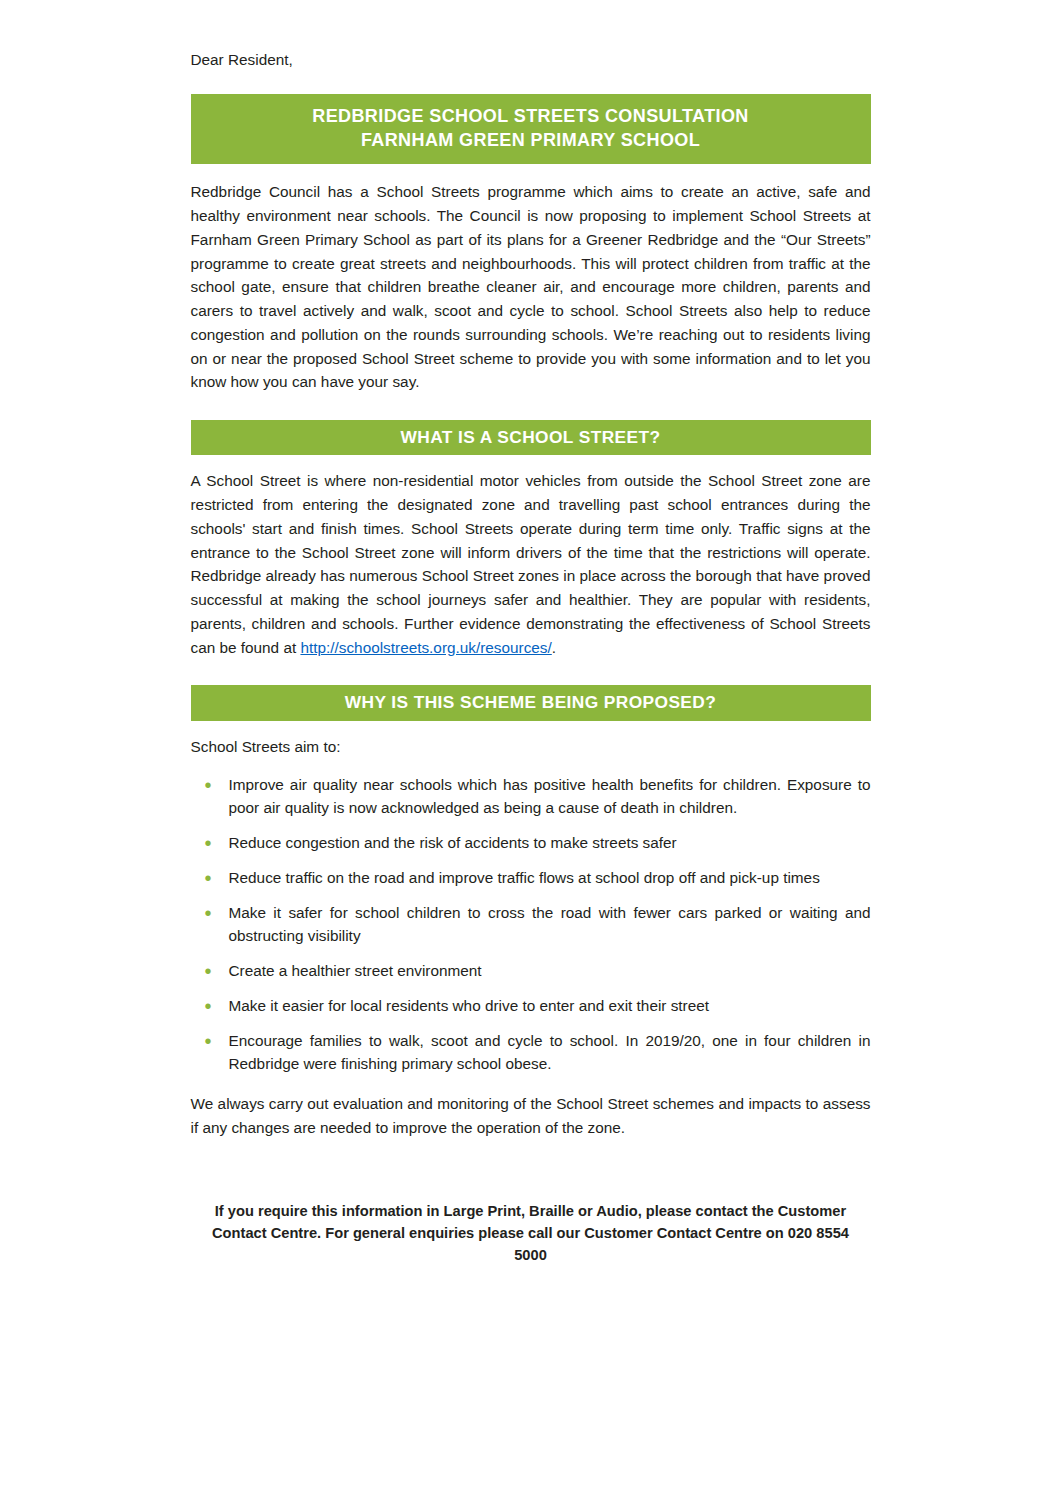Dear Resident,
REDBRIDGE SCHOOL STREETS CONSULTATION
FARNHAM GREEN PRIMARY SCHOOL
Redbridge Council has a School Streets programme which aims to create an active, safe and healthy environment near schools. The Council is now proposing to implement School Streets at Farnham Green Primary School as part of its plans for a Greener Redbridge and the “Our Streets” programme to create great streets and neighbourhoods. This will protect children from traffic at the school gate, ensure that children breathe cleaner air, and encourage more children, parents and carers to travel actively and walk, scoot and cycle to school. School Streets also help to reduce congestion and pollution on the rounds surrounding schools. We’re reaching out to residents living on or near the proposed School Street scheme to provide you with some information and to let you know how you can have your say.
WHAT IS A SCHOOL STREET?
A School Street is where non-residential motor vehicles from outside the School Street zone are restricted from entering the designated zone and travelling past school entrances during the schools' start and finish times. School Streets operate during term time only. Traffic signs at the entrance to the School Street zone will inform drivers of the time that the restrictions will operate. Redbridge already has numerous School Street zones in place across the borough that have proved successful at making the school journeys safer and healthier. They are popular with residents, parents, children and schools. Further evidence demonstrating the effectiveness of School Streets can be found at http://schoolstreets.org.uk/resources/.
WHY IS THIS SCHEME BEING PROPOSED?
School Streets aim to:
Improve air quality near schools which has positive health benefits for children. Exposure to poor air quality is now acknowledged as being a cause of death in children.
Reduce congestion and the risk of accidents to make streets safer
Reduce traffic on the road and improve traffic flows at school drop off and pick-up times
Make it safer for school children to cross the road with fewer cars parked or waiting and obstructing visibility
Create a healthier street environment
Make it easier for local residents who drive to enter and exit their street
Encourage families to walk, scoot and cycle to school. In 2019/20, one in four children in Redbridge were finishing primary school obese.
We always carry out evaluation and monitoring of the School Street schemes and impacts to assess if any changes are needed to improve the operation of the zone.
If you require this information in Large Print, Braille or Audio, please contact the Customer Contact Centre. For general enquiries please call our Customer Contact Centre on 020 8554 5000